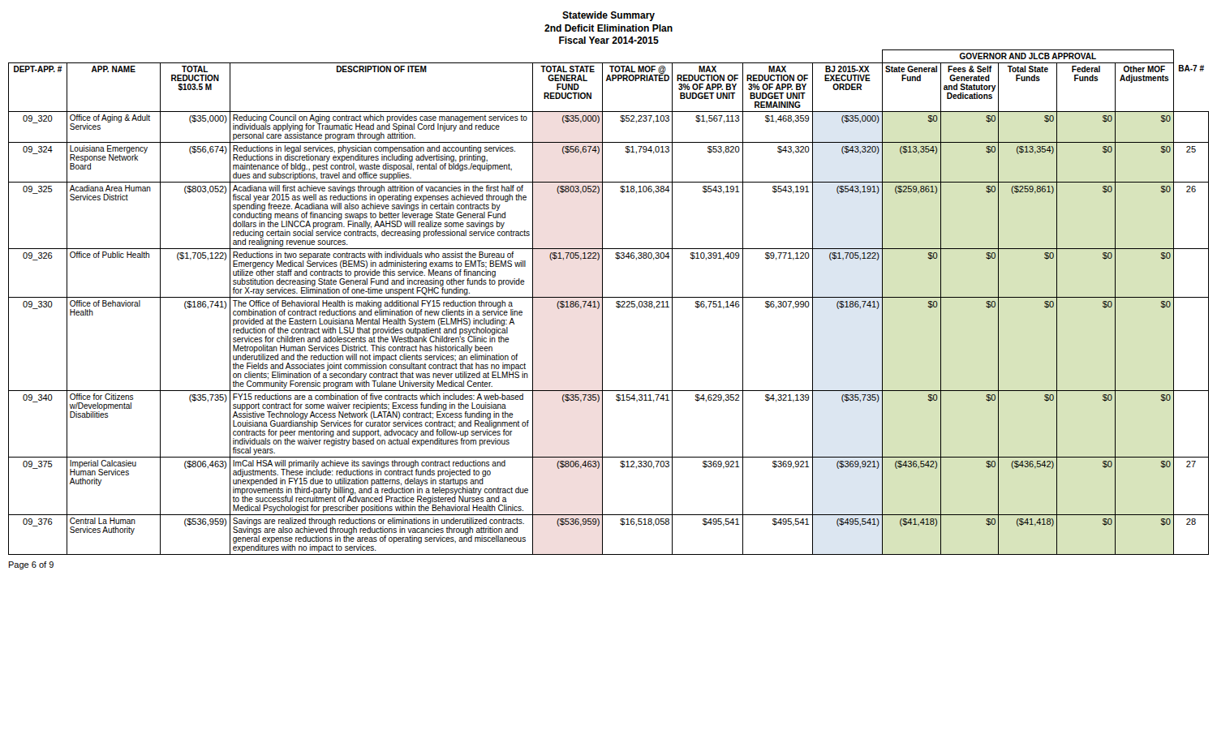| Statewide Summary 2nd Deficit Elimination Plan Fiscal Year 2014-2015 |
| | GOVERNOR AND JLCB APPROVAL | |
| DEPT-APP. # | APP. NAME | TOTAL REDUCTION $103.5 M | DESCRIPTION OF ITEM | TOTAL STATE GENERAL FUND REDUCTION | TOTAL MOF @ APPROPRIATED | MAX REDUCTION OF 3% OF APP. BY BUDGET UNIT | MAX REDUCTION OF 3% OF APP. BY BUDGET UNIT REMAINING | BJ 2015-XX EXECUTIVE ORDER | State General Fund | Fees & Self Generated and Statutory Dedications | Total State Funds | Federal Funds | Other MOF Adjustments | BA-7 # |
| 09_320 | Office of Aging & Adult Services | ($35,000) | Reducing Council on Aging contract which provides case management services to individuals applying for Traumatic Head and Spinal Cord Injury and reduce personal care assistance program through attrition. | ($35,000) | $52,237,103 | $1,567,113 | $1,468,359 | ($35,000) | $0 | $0 | $0 | $0 | $0 | |
| 09_324 | Louisiana Emergency Response Network Board | ($56,674) | Reductions in legal services, physician compensation and accounting services. Reductions in discretionary expenditures including advertising, printing, maintenance of bldg., pest control, waste disposal, rental of bldgs./equipment, dues and subscriptions, travel and office supplies. | ($56,674) | $1,794,013 | $53,820 | $43,320 | ($43,320) | ($13,354) | $0 | ($13,354) | $0 | $0 | 25 |
| 09_325 | Acadiana Area Human Services District | ($803,052) | Acadiana will first achieve savings through attrition of vacancies in the first half of fiscal year 2015 as well as reductions in operating expenses achieved through the spending freeze. Acadiana will also achieve savings in certain contracts by conducting means of financing swaps to better leverage State General Fund dollars in the LINCCA program. Finally, AAHSD will realize some savings by reducing certain social service contracts, decreasing professional service contracts and realigning revenue sources. | ($803,052) | $18,106,384 | $543,191 | $543,191 | ($543,191) | ($259,861) | $0 | ($259,861) | $0 | $0 | 26 |
| 09_326 | Office of Public Health | ($1,705,122) | Reductions in two separate contracts with individuals who assist the Bureau of Emergency Medical Services (BEMS) in administering exams to EMTs; BEMS will utilize other staff and contracts to provide this service. Means of financing substitution decreasing State General Fund and increasing other funds to provide for X-ray services. Elimination of one-time unspent FQHC funding. | ($1,705,122) | $346,380,304 | $10,391,409 | $9,771,120 | ($1,705,122) | $0 | $0 | $0 | $0 | $0 | |
| 09_330 | Office of Behavioral Health | ($186,741) | The Office of Behavioral Health is making additional FY15 reduction through a combination of contract reductions and elimination of new clients in a service line provided at the Eastern Louisiana Mental Health System (ELMHS) including: A reduction of the contract with LSU that provides outpatient and psychological services for children and adolescents at the Westbank Children's Clinic in the Metropolitan Human Services District. This contract has historically been underutilized and the reduction will not impact clients services; an elimination of the Fields and Associates joint commission consultant contract that has no impact on clients; Elimination of a secondary contract that was never utilized at ELMHS in the Community Forensic program with Tulane University Medical Center. | ($186,741) | $225,038,211 | $6,751,146 | $6,307,990 | ($186,741) | $0 | $0 | $0 | $0 | $0 | |
| 09_340 | Office for Citizens w/Developmental Disabilities | ($35,735) | FY15 reductions are a combination of five contracts which includes: A web-based support contract for some waiver recipients; Excess funding in the Louisiana Assistive Technology Access Network (LATAN) contract; Excess funding in the Louisiana Guardianship Services for curator services contract; and Realignment of contracts for peer mentoring and support, advocacy and follow-up services for individuals on the waiver registry based on actual expenditures from previous fiscal years. | ($35,735) | $154,311,741 | $4,629,352 | $4,321,139 | ($35,735) | $0 | $0 | $0 | $0 | $0 | |
| 09_375 | Imperial Calcasieu Human Services Authority | ($806,463) | ImCal HSA will primarily achieve its savings through contract reductions and adjustments. These include: reductions in contract funds projected to go unexpended in FY15 due to utilization patterns, delays in startups and improvements in third-party billing, and a reduction in a telepsychiatry contract due to the successful recruitment of Advanced Practice Registered Nurses and a Medical Psychologist for prescriber positions within the Behavioral Health Clinics. | ($806,463) | $12,330,703 | $369,921 | $369,921 | ($369,921) | ($436,542) | $0 | ($436,542) | $0 | $0 | 27 |
| 09_376 | Central La Human Services Authority | ($536,959) | Savings are realized through reductions or eliminations in underutilized contracts. Savings are also achieved through reductions in vacancies through attrition and general expense reductions in the areas of operating services, and miscellaneous expenditures with no impact to services. | ($536,959) | $16,518,058 | $495,541 | $495,541 | ($495,541) | ($41,418) | $0 | ($41,418) | $0 | $0 | 28 |
Page 6 of 9